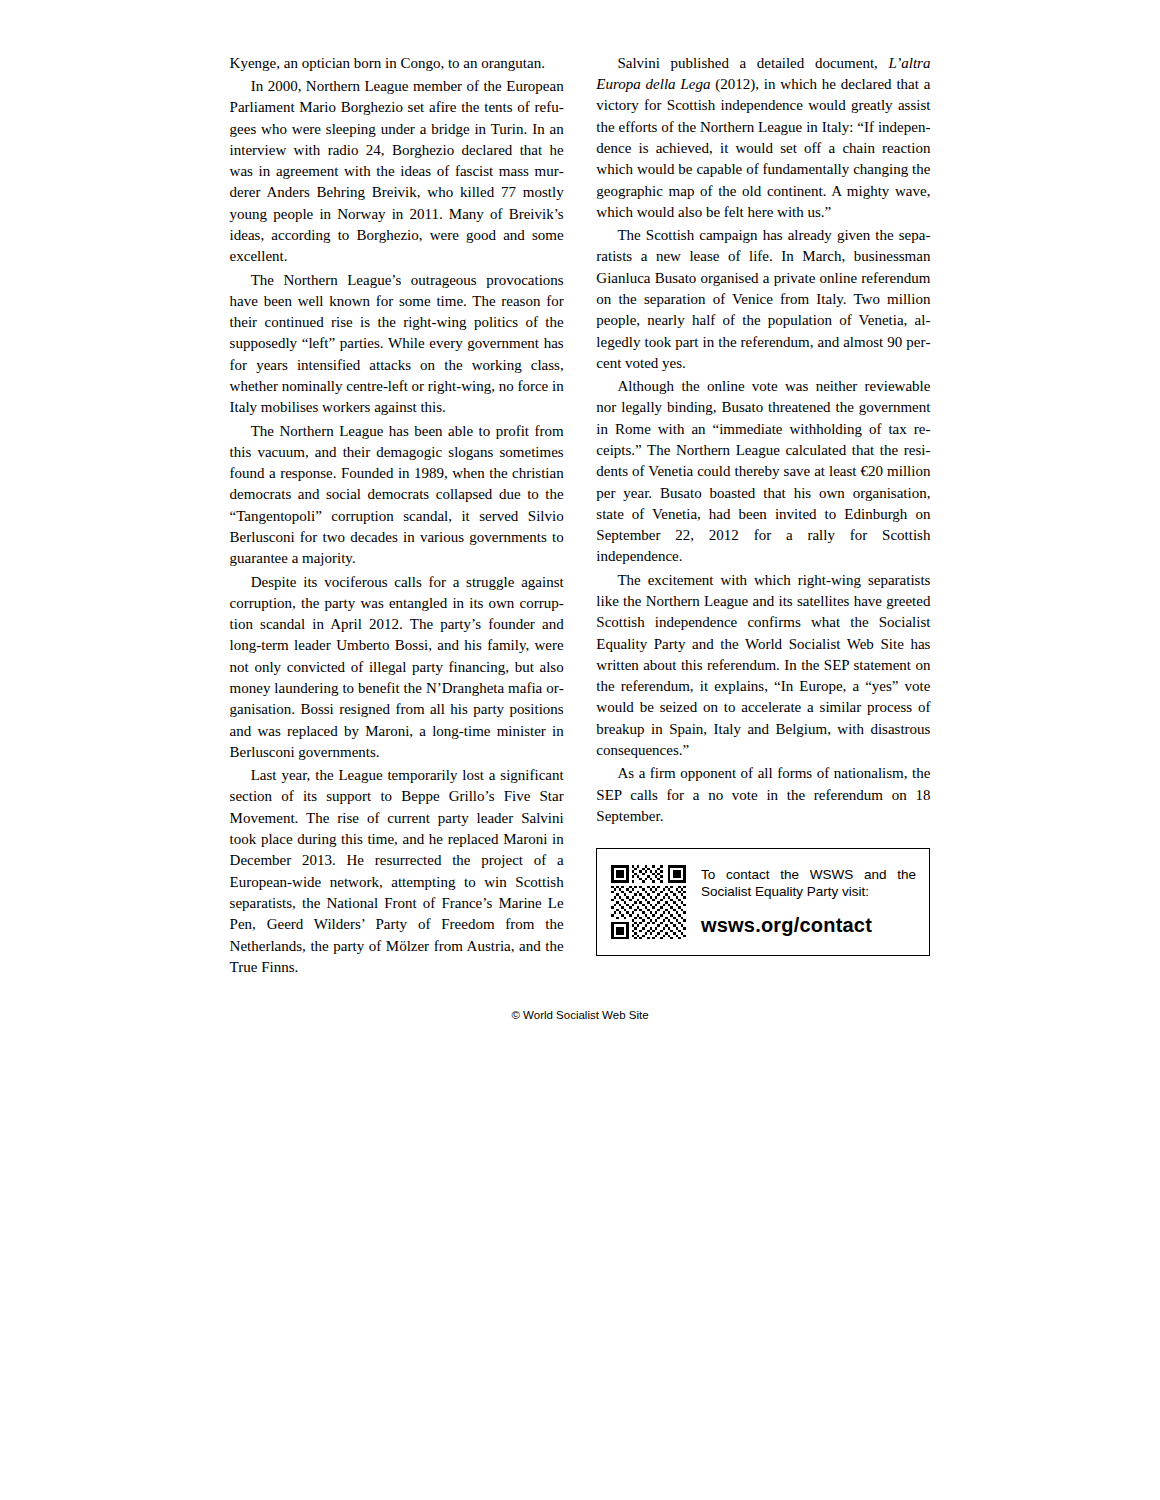Kyenge, an optician born in Congo, to an orangutan.
In 2000, Northern League member of the European Parliament Mario Borghezio set afire the tents of refugees who were sleeping under a bridge in Turin. In an interview with radio 24, Borghezio declared that he was in agreement with the ideas of fascist mass murderer Anders Behring Breivik, who killed 77 mostly young people in Norway in 2011. Many of Breivik’s ideas, according to Borghezio, were good and some excellent.
The Northern League’s outrageous provocations have been well known for some time. The reason for their continued rise is the right-wing politics of the supposedly “left” parties. While every government has for years intensified attacks on the working class, whether nominally centre-left or right-wing, no force in Italy mobilises workers against this.
The Northern League has been able to profit from this vacuum, and their demagogic slogans sometimes found a response. Founded in 1989, when the christian democrats and social democrats collapsed due to the “Tangentopoli” corruption scandal, it served Silvio Berlusconi for two decades in various governments to guarantee a majority.
Despite its vociferous calls for a struggle against corruption, the party was entangled in its own corruption scandal in April 2012. The party’s founder and long-term leader Umberto Bossi, and his family, were not only convicted of illegal party financing, but also money laundering to benefit the N’Drangheta mafia organisation. Bossi resigned from all his party positions and was replaced by Maroni, a long-time minister in Berlusconi governments.
Last year, the League temporarily lost a significant section of its support to Beppe Grillo’s Five Star Movement. The rise of current party leader Salvini took place during this time, and he replaced Maroni in December 2013. He resurrected the project of a European-wide network, attempting to win Scottish separatists, the National Front of France’s Marine Le Pen, Geerd Wilders’ Party of Freedom from the Netherlands, the party of Mölzer from Austria, and the True Finns.
Salvini published a detailed document, L’altra Europa della Lega (2012), in which he declared that a victory for Scottish independence would greatly assist the efforts of the Northern League in Italy: “If independence is achieved, it would set off a chain reaction which would be capable of fundamentally changing the geographic map of the old continent. A mighty wave, which would also be felt here with us.”
The Scottish campaign has already given the separatists a new lease of life. In March, businessman Gianluca Busato organised a private online referendum on the separation of Venice from Italy. Two million people, nearly half of the population of Venetia, allegedly took part in the referendum, and almost 90 percent voted yes.
Although the online vote was neither reviewable nor legally binding, Busato threatened the government in Rome with an “immediate withholding of tax receipts.” The Northern League calculated that the residents of Venetia could thereby save at least €20 million per year. Busato boasted that his own organisation, state of Venetia, had been invited to Edinburgh on September 22, 2012 for a rally for Scottish independence.
The excitement with which right-wing separatists like the Northern League and its satellites have greeted Scottish independence confirms what the Socialist Equality Party and the World Socialist Web Site has written about this referendum. In the SEP statement on the referendum, it explains, “In Europe, a “yes” vote would be seized on to accelerate a similar process of breakup in Spain, Italy and Belgium, with disastrous consequences.”
As a firm opponent of all forms of nationalism, the SEP calls for a no vote in the referendum on 18 September.
To contact the WSWS and the Socialist Equality Party visit: wsws.org/contact
© World Socialist Web Site